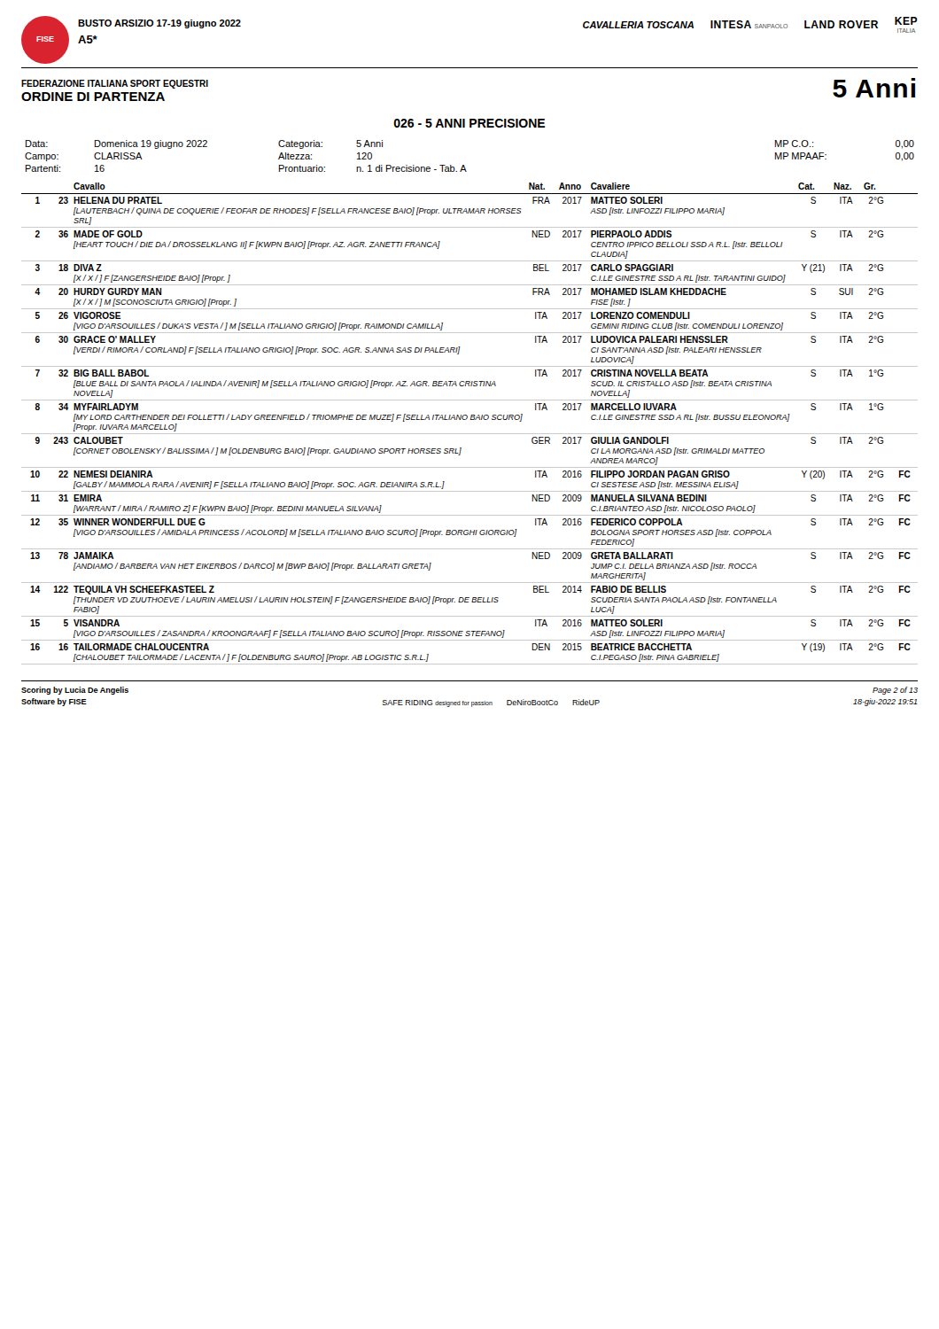FISE
BUSTO ARSIZIO 17-19 giugno 2022
A5*
CAVALLERIA TOSCANA
INTESA SANPAOLO
LAND ROVER
KEP
ITALIA
FEDERAZIONE ITALIANA SPORT EQUESTRI
ORDINE DI PARTENZA
5 Anni
026 - 5 ANNI PRECISIONE
| Data: | Domenica 19 giugno 2022 | Categoria: | 5 Anni | MP C.O.: | 0,00 |
| Campo: | CLARISSA | Altezza: | 120 | MP MPAAF: | 0,00 |
| Partenti: | 16 | Prontuario: | n. 1 di Precisione - Tab. A |
| | | Cavallo | Nat. | Anno | Cavaliere | Cat. | Naz. | Gr. | |
| --- | --- | --- | --- | --- | --- | --- | --- | --- | --- |
| 1 | 23 | HELENA DU PRATEL [LAUTERBACH / QUINA DE COQUERIE / FEOFAR DE RHODES] F [SELLA FRANCESE BAIO] [Propr. ULTRAMAR HORSES SRL] | FRA | 2017 | MATTEO SOLERI ASD [Istr. LINFOZZI FILIPPO MARIA] | S | ITA | 2°G | |
| 2 | 36 | MADE OF GOLD [HEART TOUCH / DIE DA / DROSSELKLANG II] F [KWPN BAIO] [Propr. AZ. AGR. ZANETTI FRANCA] | NED | 2017 | PIERPAOLO ADDIS CENTRO IPPICO BELLOLI SSD A R.L. [Istr. BELLOLI CLAUDIA] | S | ITA | 2°G | |
| 3 | 18 | DIVA Z [X / X / ] F [ZANGERSHEIDE BAIO] [Propr. ] | BEL | 2017 | CARLO SPAGGIARI C.I.LE GINESTRE SSD A RL [Istr. TARANTINI GUIDO] | Y (21) | ITA | 2°G | |
| 4 | 20 | HURDY GURDY MAN [X / X / ] M [SCONOSCIUTA GRIGIO] [Propr. ] | FRA | 2017 | MOHAMED ISLAM KHEDDACHE FISE [Istr. ] | S | SUI | 2°G | |
| 5 | 26 | VIGOROSE [VIGO D'ARSOUILLES / DUKA'S VESTA / ] M [SELLA ITALIANO GRIGIO] [Propr. RAIMONDI CAMILLA] | ITA | 2017 | LORENZO COMENDULI GEMINI RIDING CLUB [Istr. COMENDULI LORENZO] | S | ITA | 2°G | |
| 6 | 30 | GRACE O' MALLEY [VERDI / RIMORA / CORLAND] F [SELLA ITALIANO GRIGIO] [Propr. SOC. AGR. S.ANNA SAS DI PALEARI] | ITA | 2017 | LUDOVICA PALEARI HENSSLER CI SANT'ANNA ASD [Istr. PALEARI HENSSLER LUDOVICA] | S | ITA | 2°G | |
| 7 | 32 | BIG BALL BABOL [BLUE BALL DI SANTA PAOLA / IALINDA / AVENIR] M [SELLA ITALIANO GRIGIO] [Propr. AZ. AGR. BEATA CRISTINA NOVELLA] | ITA | 2017 | CRISTINA NOVELLA BEATA SCUD. IL CRISTALLO ASD [Istr. BEATA CRISTINA NOVELLA] | S | ITA | 1°G | |
| 8 | 34 | MYFAIRLADYM [MY LORD CARTHENDER DEI FOLLETTI / LADY GREENFIELD / TRIOMPHE DE MUZE] F [SELLA ITALIANO BAIO SCURO] [Propr. IUVARA MARCELLO] | ITA | 2017 | MARCELLO IUVARA C.I.LE GINESTRE SSD A RL [Istr. BUSSU ELEONORA] | S | ITA | 1°G | |
| 9 | 243 | CALOUBET [CORNET OBOLENSKY / BALISSIMA / ] M [OLDENBURG BAIO] [Propr. GAUDIANO SPORT HORSES SRL] | GER | 2017 | GIULIA GANDOLFI CI LA MORGANA ASD [Istr. GRIMALDI MATTEO ANDREA MARCO] | S | ITA | 2°G | |
| 10 | 22 | NEMESI DEIANIRA [GALBY / MAMMOLA RARA / AVENIR] F [SELLA ITALIANO BAIO] [Propr. SOC. AGR. DEIANIRA S.R.L.] | ITA | 2016 | FILIPPO JORDAN PAGAN GRISO CI SESTESE ASD [Istr. MESSINA ELISA] | Y (20) | ITA | 2°G | FC |
| 11 | 31 | EMIRA [WARRANT / MIRA / RAMIRO Z] F [KWPN BAIO] [Propr. BEDINI MANUELA SILVANA] | NED | 2009 | MANUELA SILVANA BEDINI C.I.BRIANTEO ASD [Istr. NICOLOSO PAOLO] | S | ITA | 2°G | FC |
| 12 | 35 | WINNER WONDERFULL DUE G [VIGO D'ARSOUILLES / AMIDALA PRINCESS / ACOLORD] M [SELLA ITALIANO BAIO SCURO] [Propr. BORGHI GIORGIO] | ITA | 2016 | FEDERICO COPPOLA BOLOGNA SPORT HORSES ASD [Istr. COPPOLA FEDERICO] | S | ITA | 2°G | FC |
| 13 | 78 | JAMAIKA [ANDIAMO / BARBERA VAN HET EIKERBOS / DARCO] M [BWP BAIO] [Propr. BALLARATI GRETA] | NED | 2009 | GRETA BALLARATI JUMP C.I. DELLA BRIANZA ASD [Istr. ROCCA MARGHERITA] | S | ITA | 2°G | FC |
| 14 | 122 | TEQUILA VH SCHEEFKASTEEL Z [THUNDER VD ZUUTHOEVE / LAURIN AMELUSI / LAURIN HOLSTEIN] F [ZANGERSHEIDE BAIO] [Propr. DE BELLIS FABIO] | BEL | 2014 | FABIO DE BELLIS SCUDERIA SANTA PAOLA ASD [Istr. FONTANELLA LUCA] | S | ITA | 2°G | FC |
| 15 | 5 | VISANDRA [VIGO D'ARSOUILLES / ZASANDRA / KROONGRAAF] F [SELLA ITALIANO BAIO SCURO] [Propr. RISSONE STEFANO] | ITA | 2016 | MATTEO SOLERI ASD [Istr. LINFOZZI FILIPPO MARIA] | S | ITA | 2°G | FC |
| 16 | 16 | TAILORMADE CHALOUCENTRA [CHALOUBET TAILORMADE / LACENTA / ] F [OLDENBURG SAURO] [Propr. AB LOGISTIC S.R.L.] | DEN | 2015 | BEATRICE BACCHETTA C.I.PEGASO [Istr. PINA GABRIELE] | Y (19) | ITA | 2°G | FC |
Scoring by Lucia De Angelis
Software by FISE
SAFE RIDING designed for passion DeNiroBootCo RideUP
Page 2 of 13
18-giu-2022 19:51